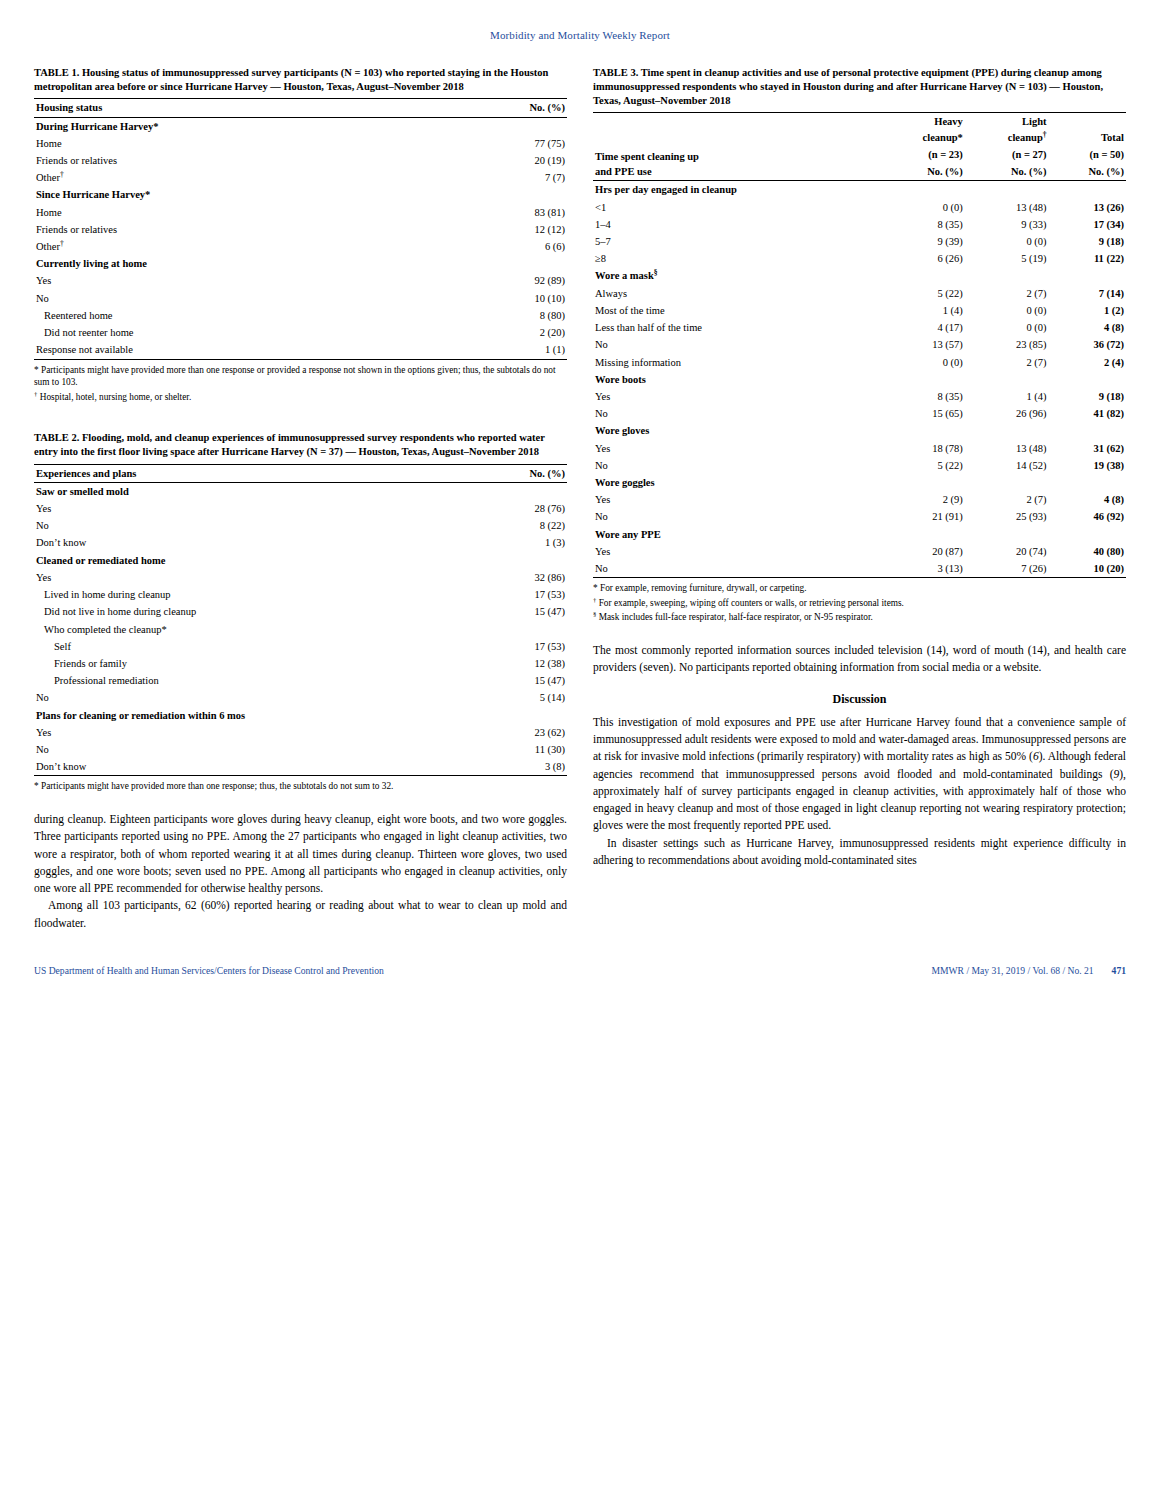Morbidity and Mortality Weekly Report
TABLE 1. Housing status of immunosuppressed survey participants (N = 103) who reported staying in the Houston metropolitan area before or since Hurricane Harvey — Houston, Texas, August–November 2018
| Housing status | No. (%) |
| --- | --- |
| During Hurricane Harvey* | |
| Home | 77 (75) |
| Friends or relatives | 20 (19) |
| Other † | 7 (7) |
| Since Hurricane Harvey* | |
| Home | 83 (81) |
| Friends or relatives | 12 (12) |
| Other † | 6 (6) |
| Currently living at home | |
| Yes | 92 (89) |
| No | 10 (10) |
| Reentered home | 8 (80) |
| Did not reenter home | 2 (20) |
| Response not available | 1 (1) |
* Participants might have provided more than one response or provided a response not shown in the options given; thus, the subtotals do not sum to 103.
† Hospital, hotel, nursing home, or shelter.
TABLE 2. Flooding, mold, and cleanup experiences of immunosuppressed survey respondents who reported water entry into the first floor living space after Hurricane Harvey (N = 37) — Houston, Texas, August–November 2018
| Experiences and plans | No. (%) |
| --- | --- |
| Saw or smelled mold | |
| Yes | 28 (76) |
| No | 8 (22) |
| Don’t know | 1 (3) |
| Cleaned or remediated home | |
| Yes | 32 (86) |
| Lived in home during cleanup | 17 (53) |
| Did not live in home during cleanup | 15 (47) |
| Who completed the cleanup* | |
| Self | 17 (53) |
| Friends or family | 12 (38) |
| Professional remediation | 15 (47) |
| No | 5 (14) |
| Plans for cleaning or remediation within 6 mos | |
| Yes | 23 (62) |
| No | 11 (30) |
| Don’t know | 3 (8) |
* Participants might have provided more than one response; thus, the subtotals do not sum to 32.
during cleanup. Eighteen participants wore gloves during heavy cleanup, eight wore boots, and two wore goggles. Three participants reported using no PPE. Among the 27 participants who engaged in light cleanup activities, two wore a respirator, both of whom reported wearing it at all times during cleanup. Thirteen wore gloves, two used goggles, and one wore boots; seven used no PPE. Among all participants who engaged in cleanup activities, only one wore all PPE recommended for otherwise healthy persons.
Among all 103 participants, 62 (60%) reported hearing or reading about what to wear to clean up mold and floodwater.
TABLE 3. Time spent in cleanup activities and use of personal protective equipment (PPE) during cleanup among immunosuppressed respondents who stayed in Houston during and after Hurricane Harvey (N = 103) — Houston, Texas, August–November 2018
| Time spent cleaning up and PPE use | Heavy cleanup* | Light cleanup † | Total |
| --- | --- | --- | --- |
| (n = 23) | (n = 27) | (n = 50) |
| No. (%) | No. (%) | No. (%) |
| Hrs per day engaged in cleanup | | | |
| <1 | 0 (0) | 13 (48) | 13 (26) |
| 1–4 | 8 (35) | 9 (33) | 17 (34) |
| 5–7 | 9 (39) | 0 (0) | 9 (18) |
| ≥8 | 6 (26) | 5 (19) | 11 (22) |
| Wore a mask § | | | |
| Always | 5 (22) | 2 (7) | 7 (14) |
| Most of the time | 1 (4) | 0 (0) | 1 (2) |
| Less than half of the time | 4 (17) | 0 (0) | 4 (8) |
| No | 13 (57) | 23 (85) | 36 (72) |
| Missing information | 0 (0) | 2 (7) | 2 (4) |
| Wore boots | | | |
| Yes | 8 (35) | 1 (4) | 9 (18) |
| No | 15 (65) | 26 (96) | 41 (82) |
| Wore gloves | | | |
| Yes | 18 (78) | 13 (48) | 31 (62) |
| No | 5 (22) | 14 (52) | 19 (38) |
| Wore goggles | | | |
| Yes | 2 (9) | 2 (7) | 4 (8) |
| No | 21 (91) | 25 (93) | 46 (92) |
| Wore any PPE | | | |
| Yes | 20 (87) | 20 (74) | 40 (80) |
| No | 3 (13) | 7 (26) | 10 (20) |
* For example, removing furniture, drywall, or carpeting.
† For example, sweeping, wiping off counters or walls, or retrieving personal items.
§ Mask includes full-face respirator, half-face respirator, or N-95 respirator.
The most commonly reported information sources included television (14), word of mouth (14), and health care providers (seven). No participants reported obtaining information from social media or a website.
Discussion
This investigation of mold exposures and PPE use after Hurricane Harvey found that a convenience sample of immunosuppressed adult residents were exposed to mold and water-damaged areas. Immunosuppressed persons are at risk for invasive mold infections (primarily respiratory) with mortality rates as high as 50% (6). Although federal agencies recommend that immunosuppressed persons avoid flooded and mold-contaminated buildings (9), approximately half of survey participants engaged in cleanup activities, with approximately half of those who engaged in heavy cleanup and most of those engaged in light cleanup reporting not wearing respiratory protection; gloves were the most frequently reported PPE used.
In disaster settings such as Hurricane Harvey, immunosuppressed residents might experience difficulty in adhering to recommendations about avoiding mold-contaminated sites
US Department of Health and Human Services/Centers for Disease Control and Prevention
MMWR / May 31, 2019 / Vol. 68 / No. 21
471